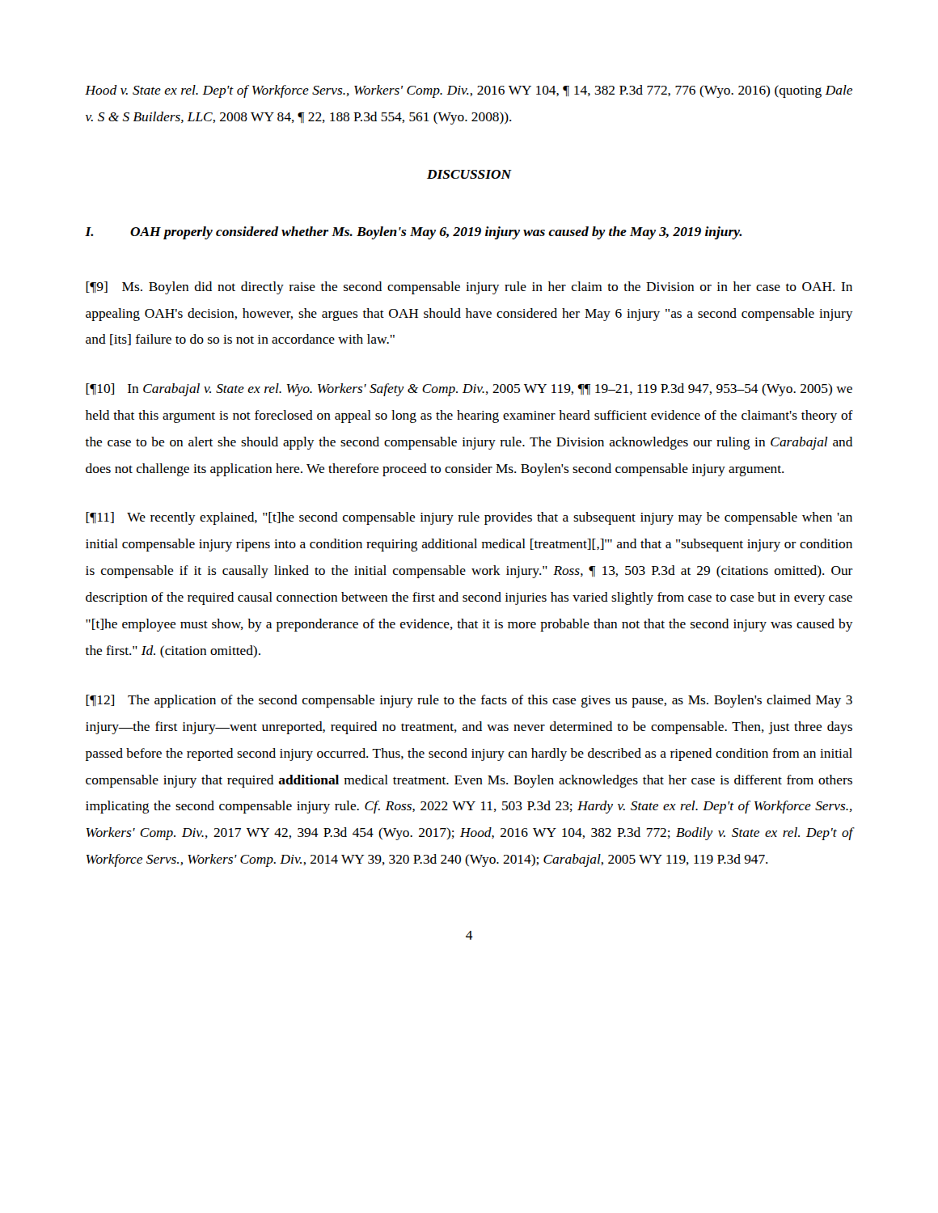Hood v. State ex rel. Dep't of Workforce Servs., Workers' Comp. Div., 2016 WY 104, ¶ 14, 382 P.3d 772, 776 (Wyo. 2016) (quoting Dale v. S & S Builders, LLC, 2008 WY 84, ¶ 22, 188 P.3d 554, 561 (Wyo. 2008)).
DISCUSSION
I.
OAH properly considered whether Ms. Boylen's May 6, 2019 injury was caused by the May 3, 2019 injury.
[¶9] Ms. Boylen did not directly raise the second compensable injury rule in her claim to the Division or in her case to OAH. In appealing OAH's decision, however, she argues that OAH should have considered her May 6 injury "as a second compensable injury and [its] failure to do so is not in accordance with law."
[¶10] In Carabajal v. State ex rel. Wyo. Workers' Safety & Comp. Div., 2005 WY 119, ¶¶ 19–21, 119 P.3d 947, 953–54 (Wyo. 2005) we held that this argument is not foreclosed on appeal so long as the hearing examiner heard sufficient evidence of the claimant's theory of the case to be on alert she should apply the second compensable injury rule. The Division acknowledges our ruling in Carabajal and does not challenge its application here. We therefore proceed to consider Ms. Boylen's second compensable injury argument.
[¶11] We recently explained, "[t]he second compensable injury rule provides that a subsequent injury may be compensable when 'an initial compensable injury ripens into a condition requiring additional medical [treatment][,]'" and that a "subsequent injury or condition is compensable if it is causally linked to the initial compensable work injury." Ross, ¶ 13, 503 P.3d at 29 (citations omitted). Our description of the required causal connection between the first and second injuries has varied slightly from case to case but in every case "[t]he employee must show, by a preponderance of the evidence, that it is more probable than not that the second injury was caused by the first." Id. (citation omitted).
[¶12] The application of the second compensable injury rule to the facts of this case gives us pause, as Ms. Boylen's claimed May 3 injury—the first injury—went unreported, required no treatment, and was never determined to be compensable. Then, just three days passed before the reported second injury occurred. Thus, the second injury can hardly be described as a ripened condition from an initial compensable injury that required additional medical treatment. Even Ms. Boylen acknowledges that her case is different from others implicating the second compensable injury rule. Cf. Ross, 2022 WY 11, 503 P.3d 23; Hardy v. State ex rel. Dep't of Workforce Servs., Workers' Comp. Div., 2017 WY 42, 394 P.3d 454 (Wyo. 2017); Hood, 2016 WY 104, 382 P.3d 772; Bodily v. State ex rel. Dep't of Workforce Servs., Workers' Comp. Div., 2014 WY 39, 320 P.3d 240 (Wyo. 2014); Carabajal, 2005 WY 119, 119 P.3d 947.
4